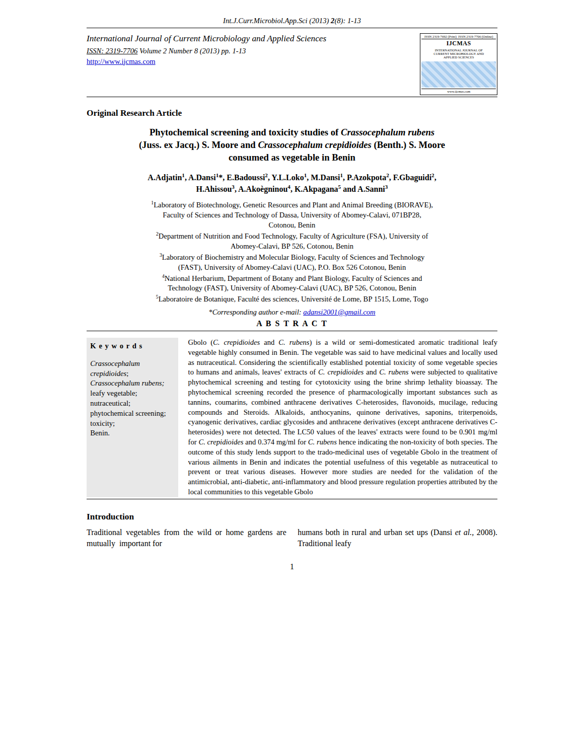Int.J.Curr.Microbiol.App.Sci (2013) 2(8): 1-13
International Journal of Current Microbiology and Applied Sciences
ISSN: 2319-7706 Volume 2 Number 8 (2013) pp. 1-13
http://www.ijcmas.com
ISSN 2319-7692 (Print) ISSN 2319-7706 (Online)
IJCMAS
INTERNATIONAL JOURNAL OF
CURRENT MICROBIOLOGY AND
APPLIED SCIENCES
www.ijcmas.com
Original Research Article
Phytochemical screening and toxicity studies of Crassocephalum rubens
(Juss. ex Jacq.) S. Moore and Crassocephalum crepidioides (Benth.) S. Moore
consumed as vegetable in Benin
A.Adjatin1, A.Dansi1*, E.Badoussi2, Y.L.Loko1, M.Dansi1, P.Azokpota2, F.Gbaguidi2,
H.Ahissou3, A.Akoègninou4, K.Akpagana5 and A.Sanni3
1Laboratory of Biotechnology, Genetic Resources and Plant and Animal Breeding (BIORAVE),
Faculty of Sciences and Technology of Dassa, University of Abomey-Calavi, 071BP28,
Cotonou, Benin
2Department of Nutrition and Food Technology, Faculty of Agriculture (FSA), University of
Abomey-Calavi, BP 526, Cotonou, Benin
3Laboratory of Biochemistry and Molecular Biology, Faculty of Sciences and Technology
(FAST), University of Abomey-Calavi (UAC), P.O. Box 526 Cotonou, Benin
4National Herbarium, Department of Botany and Plant Biology, Faculty of Sciences and
Technology (FAST), University of Abomey-Calavi (UAC), BP 526, Cotonou, Benin
5Laboratoire de Botanique, Faculté des sciences, Université de Lome, BP 1515, Lome, Togo
*Corresponding author e-mail: adansi2001@gmail.com
A B S T R A C T
K e y w o r d s
Crassocephalum crepidioides;
Crassocephalum rubens;
leafy vegetable;
nutraceutical;
phytochemical screening;
toxicity;
Benin.
Gbolo (C. crepidioides and C. rubens) is a wild or semi-domesticated aromatic traditional leafy vegetable highly consumed in Benin. The vegetable was said to have medicinal values and locally used as nutraceutical. Considering the scientifically established potential toxicity of some vegetable species to humans and animals, leaves' extracts of C. crepidioides and C. rubens were subjected to qualitative phytochemical screening and testing for cytotoxicity using the brine shrimp lethality bioassay. The phytochemical screening recorded the presence of pharmacologically important substances such as tannins, coumarins, combined anthracene derivatives C-heterosides, flavonoids, mucilage, reducing compounds and Steroids. Alkaloids, anthocyanins, quinone derivatives, saponins, triterpenoids, cyanogenic derivatives, cardiac glycosides and anthracene derivatives (except anthracene derivatives C-heterosides) were not detected. The LC50 values of the leaves' extracts were found to be 0.901 mg/ml for C. crepidioides and 0.374 mg/ml for C. rubens hence indicating the non-toxicity of both species. The outcome of this study lends support to the trado-medicinal uses of vegetable Gbolo in the treatment of various ailments in Benin and indicates the potential usefulness of this vegetable as nutraceutical to prevent or treat various diseases. However more studies are needed for the validation of the antimicrobial, anti-diabetic, anti-inflammatory and blood pressure regulation properties attributed by the local communities to this vegetable Gbolo
Introduction
Traditional vegetables from the wild or home gardens are mutually important for
humans both in rural and urban set ups (Dansi et al., 2008). Traditional leafy
1